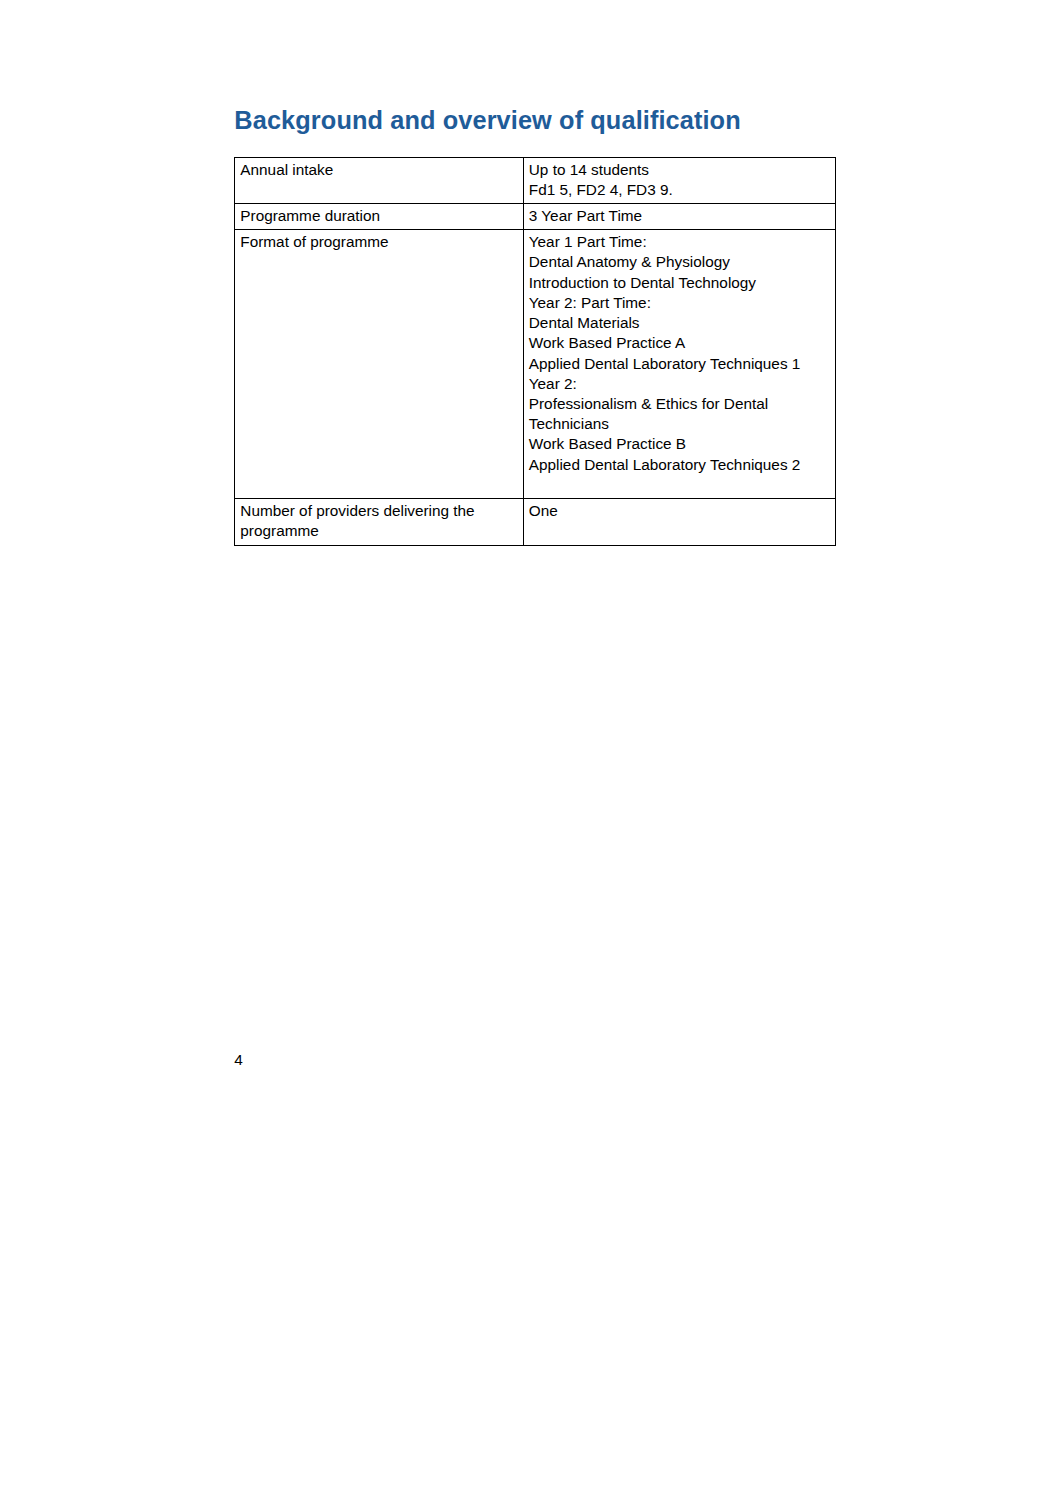Background and overview of qualification
| Annual intake | Up to 14 students Fd1 5, FD2 4, FD3 9. |
| Programme duration | 3 Year Part Time |
| Format of programme | Year 1 Part Time: Dental Anatomy & Physiology Introduction to Dental Technology Year 2: Part Time: Dental Materials Work Based Practice A Applied Dental Laboratory Techniques 1 Year 2: Professionalism & Ethics for Dental Technicians Work Based Practice B Applied Dental Laboratory Techniques 2 |
| Number of providers delivering the programme | One |
4